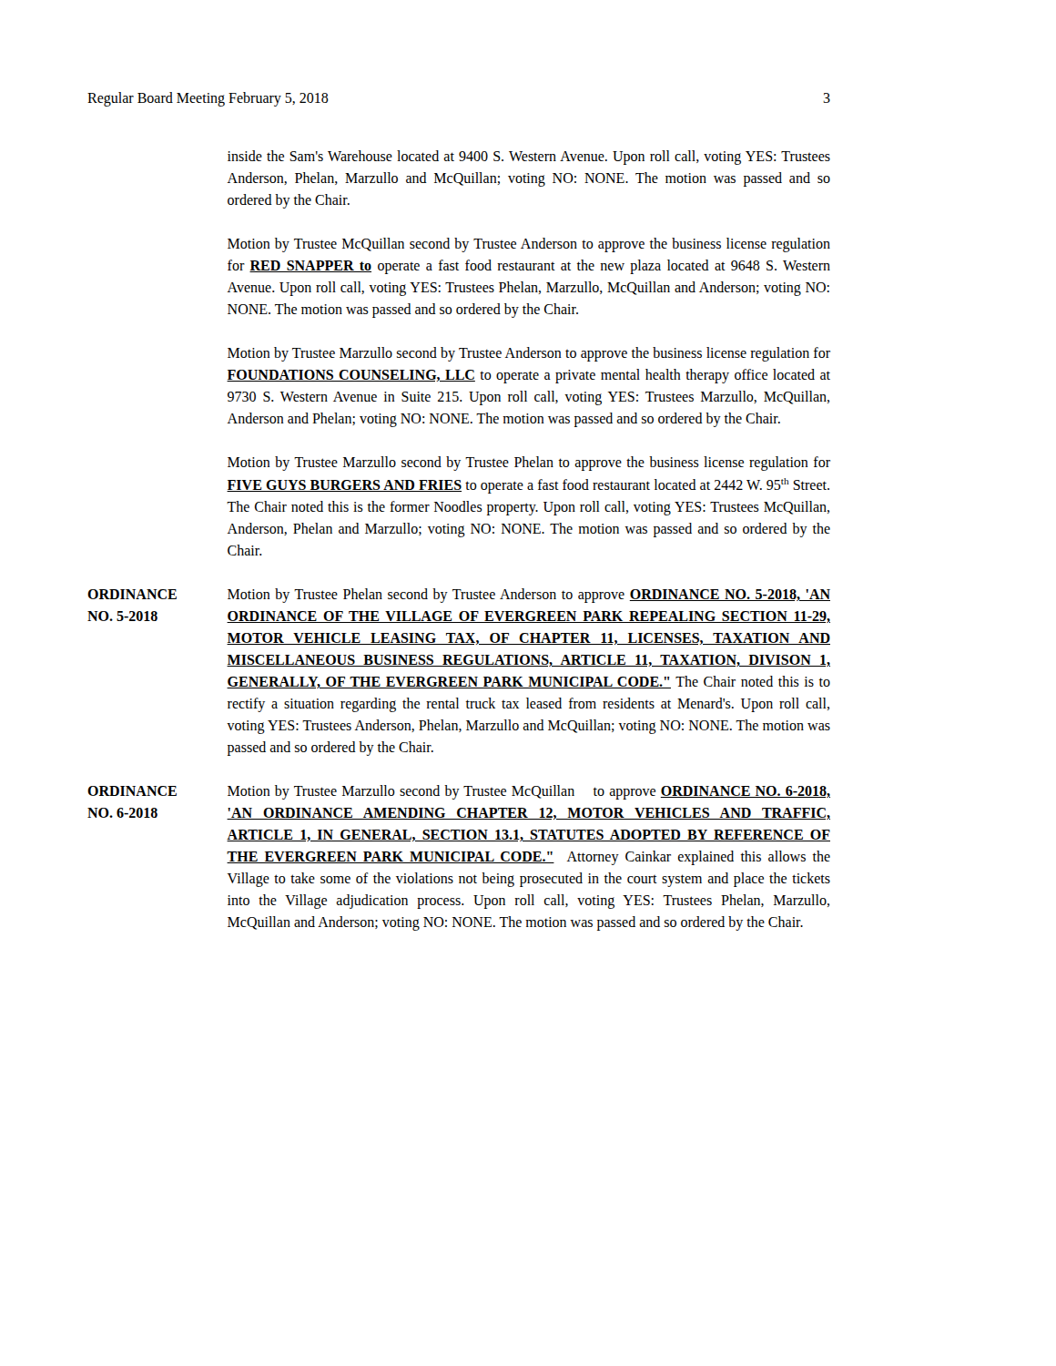Regular Board Meeting February 5, 2018
3
inside the Sam's Warehouse located at 9400 S. Western Avenue. Upon roll call, voting YES: Trustees Anderson, Phelan, Marzullo and McQuillan; voting NO: NONE. The motion was passed and so ordered by the Chair.
Motion by Trustee McQuillan second by Trustee Anderson to approve the business license regulation for RED SNAPPER to operate a fast food restaurant at the new plaza located at 9648 S. Western Avenue. Upon roll call, voting YES: Trustees Phelan, Marzullo, McQuillan and Anderson; voting NO: NONE. The motion was passed and so ordered by the Chair.
Motion by Trustee Marzullo second by Trustee Anderson to approve the business license regulation for FOUNDATIONS COUNSELING, LLC to operate a private mental health therapy office located at 9730 S. Western Avenue in Suite 215. Upon roll call, voting YES: Trustees Marzullo, McQuillan, Anderson and Phelan; voting NO: NONE. The motion was passed and so ordered by the Chair.
Motion by Trustee Marzullo second by Trustee Phelan to approve the business license regulation for FIVE GUYS BURGERS AND FRIES to operate a fast food restaurant located at 2442 W. 95th Street. The Chair noted this is the former Noodles property. Upon roll call, voting YES: Trustees McQuillan, Anderson, Phelan and Marzullo; voting NO: NONE. The motion was passed and so ordered by the Chair.
ORDINANCENO. 5-2018
Motion by Trustee Phelan second by Trustee Anderson to approve ORDINANCE NO. 5-2018, 'AN ORDINANCE OF THE VILLAGE OF EVERGREEN PARK REPEALING SECTION 11-29, MOTOR VEHICLE LEASING TAX, OF CHAPTER 11, LICENSES, TAXATION AND MISCELLANEOUS BUSINESS REGULATIONS, ARTICLE 11, TAXATION, DIVISON 1, GENERALLY, OF THE EVERGREEN PARK MUNICIPAL CODE." The Chair noted this is to rectify a situation regarding the rental truck tax leased from residents at Menard's. Upon roll call, voting YES: Trustees Anderson, Phelan, Marzullo and McQuillan; voting NO: NONE. The motion was passed and so ordered by the Chair.
ORDINANCENO. 6-2018
Motion by Trustee Marzullo second by Trustee McQuillan to approve ORDINANCE NO. 6-2018, 'AN ORDINANCE AMENDING CHAPTER 12, MOTOR VEHICLES AND TRAFFIC, ARTICLE 1, IN GENERAL, SECTION 13.1, STATUTES ADOPTED BY REFERENCE OF THE EVERGREEN PARK MUNICIPAL CODE." Attorney Cainkar explained this allows the Village to take some of the violations not being prosecuted in the court system and place the tickets into the Village adjudication process. Upon roll call, voting YES: Trustees Phelan, Marzullo, McQuillan and Anderson; voting NO: NONE. The motion was passed and so ordered by the Chair.